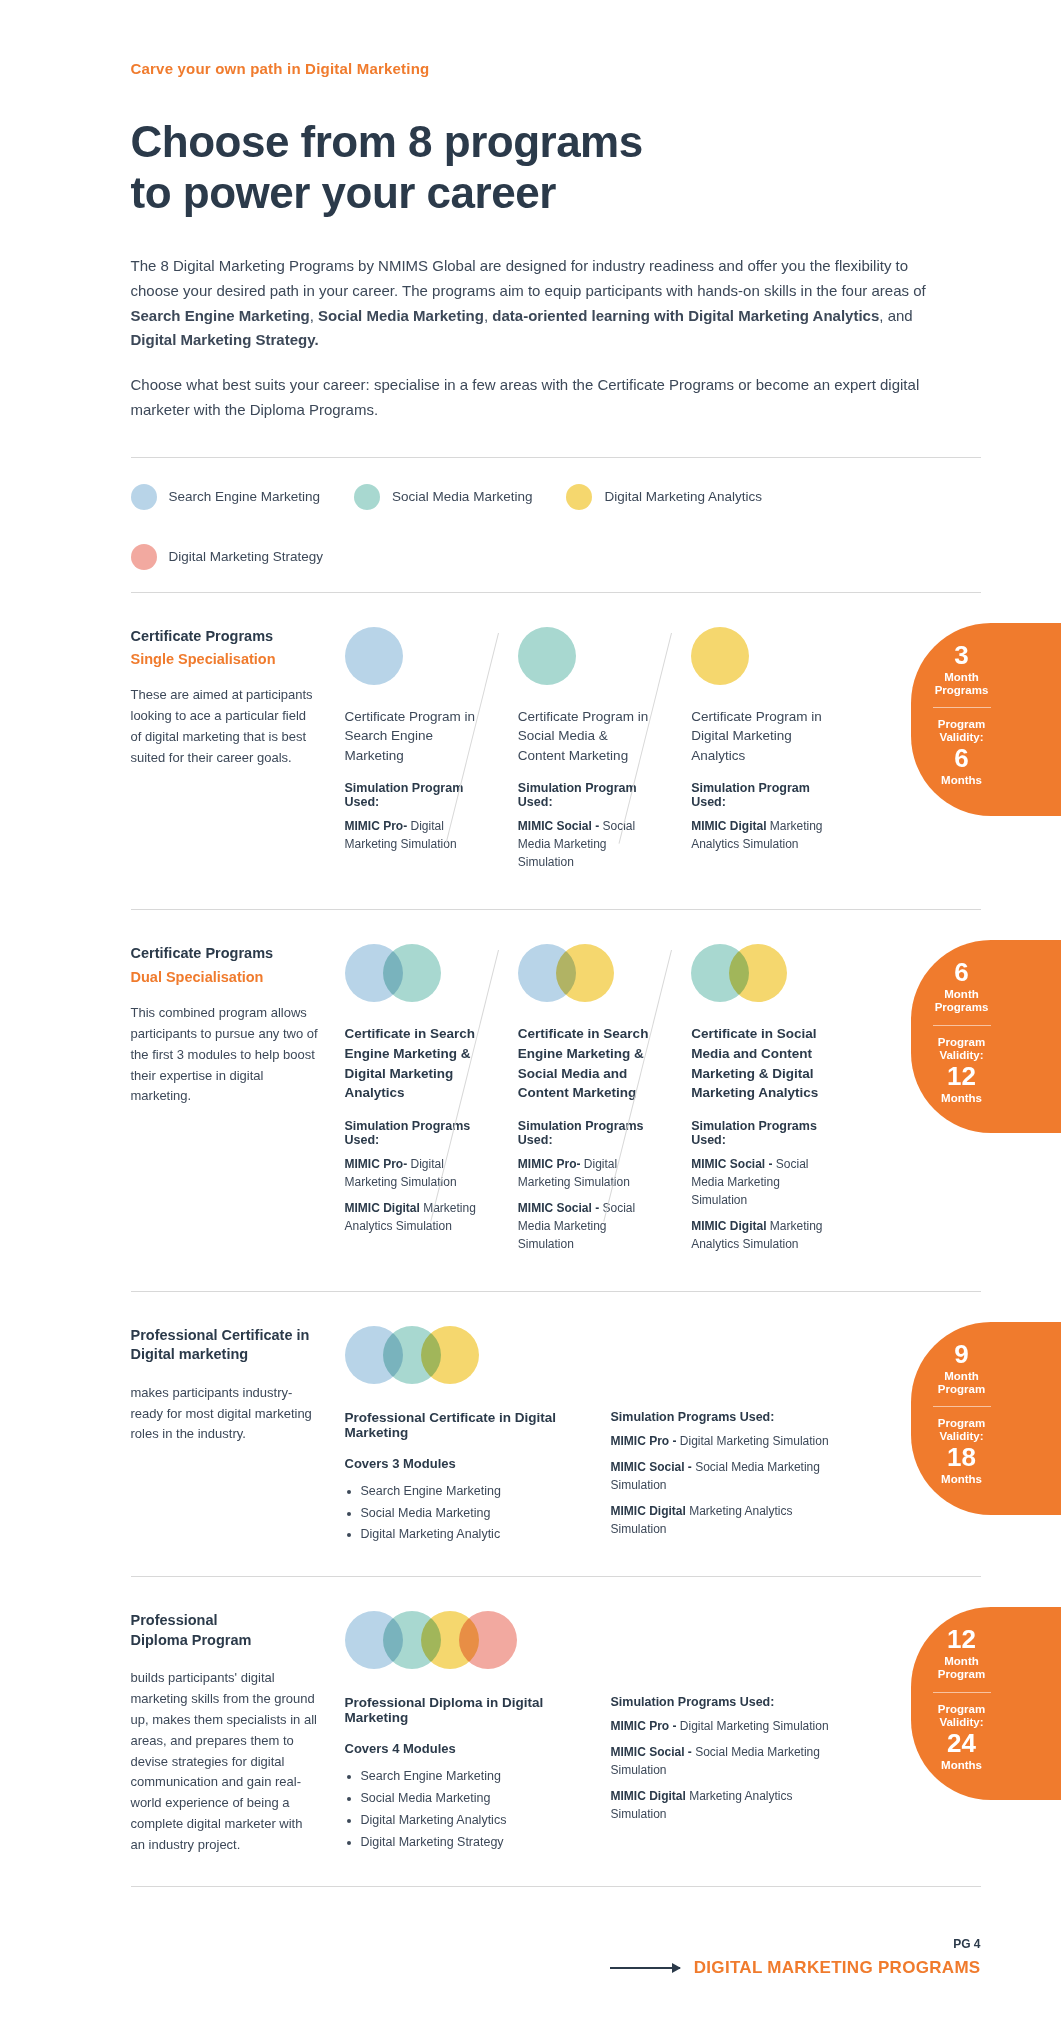Carve your own path in Digital Marketing
Choose from 8 programs
to power your career
The 8 Digital Marketing Programs by NMIMS Global are designed for industry readiness and offer you the flexibility to choose your desired path in your career. The programs aim to equip participants with hands-on skills in the four areas of Search Engine Marketing, Social Media Marketing, data-oriented learning with Digital Marketing Analytics, and Digital Marketing Strategy.
Choose what best suits your career: specialise in a few areas with the Certificate Programs or become an expert digital marketer with the Diploma Programs.
Search Engine Marketing
Social Media Marketing
Digital Marketing Analytics
Digital Marketing Strategy
Certificate Programs
Single Specialisation
These are aimed at participants looking to ace a particular field of digital marketing that is best suited for their career goals.
Certificate Program in Search Engine Marketing
Simulation Program Used:
MIMIC Pro- Digital Marketing Simulation
Certificate Program in Social Media & Content Marketing
Simulation Program Used:
MIMIC Social - Social Media Marketing Simulation
Certificate Program in Digital Marketing Analytics
Simulation Program Used:
MIMIC Digital Marketing Analytics Simulation
3 Month
Programs
Program
Validity: 6 Months
Certificate Programs
Dual Specialisation
This combined program allows participants to pursue any two of the first 3 modules to help boost their expertise in digital marketing.
Certificate in Search Engine Marketing & Digital Marketing Analytics
Simulation Programs Used:
MIMIC Pro- Digital Marketing Simulation
MIMIC Digital Marketing Analytics Simulation
Certificate in Search Engine Marketing & Social Media and Content Marketing
Simulation Programs Used:
MIMIC Pro- Digital Marketing Simulation
MIMIC Social - Social Media Marketing Simulation
Certificate in Social Media and Content Marketing & Digital Marketing Analytics
Simulation Programs Used:
MIMIC Social - Social Media Marketing Simulation
MIMIC Digital Marketing Analytics Simulation
6 Month
Programs
Program
Validity: 12 Months
Professional Certificate in
Digital marketing
makes participants industry-ready for most digital marketing roles in the industry.
Professional Certificate in Digital Marketing
Covers 3 Modules
Search Engine Marketing
Social Media Marketing
Digital Marketing Analytic
Simulation Programs Used:
MIMIC Pro - Digital Marketing Simulation
MIMIC Social - Social Media Marketing Simulation
MIMIC Digital Marketing Analytics Simulation
9 Month
Program
Program
Validity: 18 Months
Professional
Diploma Program
builds participants' digital marketing skills from the ground up, makes them specialists in all areas, and prepares them to devise strategies for digital communication and gain real-world experience of being a complete digital marketer with an industry project.
Professional Diploma in Digital Marketing
Covers 4 Modules
Search Engine Marketing
Social Media Marketing
Digital Marketing Analytics
Digital Marketing Strategy
Simulation Programs Used:
MIMIC Pro - Digital Marketing Simulation
MIMIC Social - Social Media Marketing Simulation
MIMIC Digital Marketing Analytics Simulation
12 Month
Program
Program
Validity: 24 Months
PG 4
DIGITAL MARKETING PROGRAMS